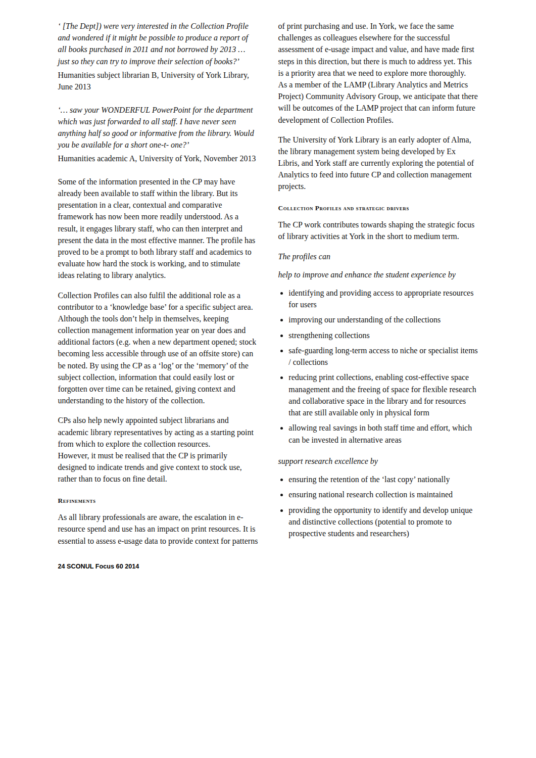‘ [The Dept]) were very interested in the Collection Profile and wondered if it might be possible to produce a report of all books purchased in 2011 and not borrowed by 2013 … just so they can try to improve their selection of books?’
Humanities subject librarian B, University of York Library, June 2013
‘… saw your WONDERFUL PowerPoint for the department which was just forwarded to all staff. I have never seen anything half so good or informative from the library. Would you be available for a short one-t- one?’
Humanities academic A, University of York, November 2013
Some of the information presented in the CP may have already been available to staff within the library. But its presentation in a clear, contextual and comparative framework has now been more readily understood. As a result, it engages library staff, who can then interpret and present the data in the most effective manner. The profile has proved to be a prompt to both library staff and academics to evaluate how hard the stock is working, and to stimulate ideas relating to library analytics.
Collection Profiles can also fulfil the additional role as a contributor to a ‘knowledge base’ for a specific subject area. Although the tools don’t help in themselves, keeping collection management information year on year does and additional factors (e.g. when a new department opened; stock becoming less accessible through use of an offsite store) can be noted. By using the CP as a ‘log’ or the ‘memory’ of the subject collection, information that could easily lost or forgotten over time can be retained, giving context and understanding to the history of the collection.
CPs also help newly appointed subject librarians and academic library representatives by acting as a starting point from which to explore the collection resources.
However, it must be realised that the CP is primarily designed to indicate trends and give context to stock use, rather than to focus on fine detail.
Refinements
As all library professionals are aware, the escalation in e-resource spend and use has an impact on print resources. It is essential to assess e-usage data to provide context for patterns of print purchasing and use. In York, we face the same challenges as colleagues elsewhere for the successful assessment of e-usage impact and value, and have made first steps in this direction, but there is much to address yet. This is a priority area that we need to explore more thoroughly.
As a member of the LAMP (Library Analytics and Metrics Project) Community Advisory Group, we anticipate that there will be outcomes of the LAMP project that can inform future development of Collection Profiles.
The University of York Library is an early adopter of Alma, the library management system being developed by Ex Libris, and York staff are currently exploring the potential of Analytics to feed into future CP and collection management projects.
Collection Profiles and strategic drivers
The CP work contributes towards shaping the strategic focus of library activities at York in the short to medium term.
The profiles can
help to improve and enhance the student experience by
identifying and providing access to appropriate resources for users
improving our understanding of the collections
strengthening collections
safe-guarding long-term access to niche or specialist items / collections
reducing print collections, enabling cost-effective space management and the freeing of space for flexible research and collaborative space in the library and for resources that are still available only in physical form
allowing real savings in both staff time and effort, which can be invested in alternative areas
support research excellence by
ensuring the retention of the ‘last copy’ nationally
ensuring national research collection is maintained
providing the opportunity to identify and develop unique and distinctive collections (potential to promote to prospective students and researchers)
24 SCONUL Focus 60 2014